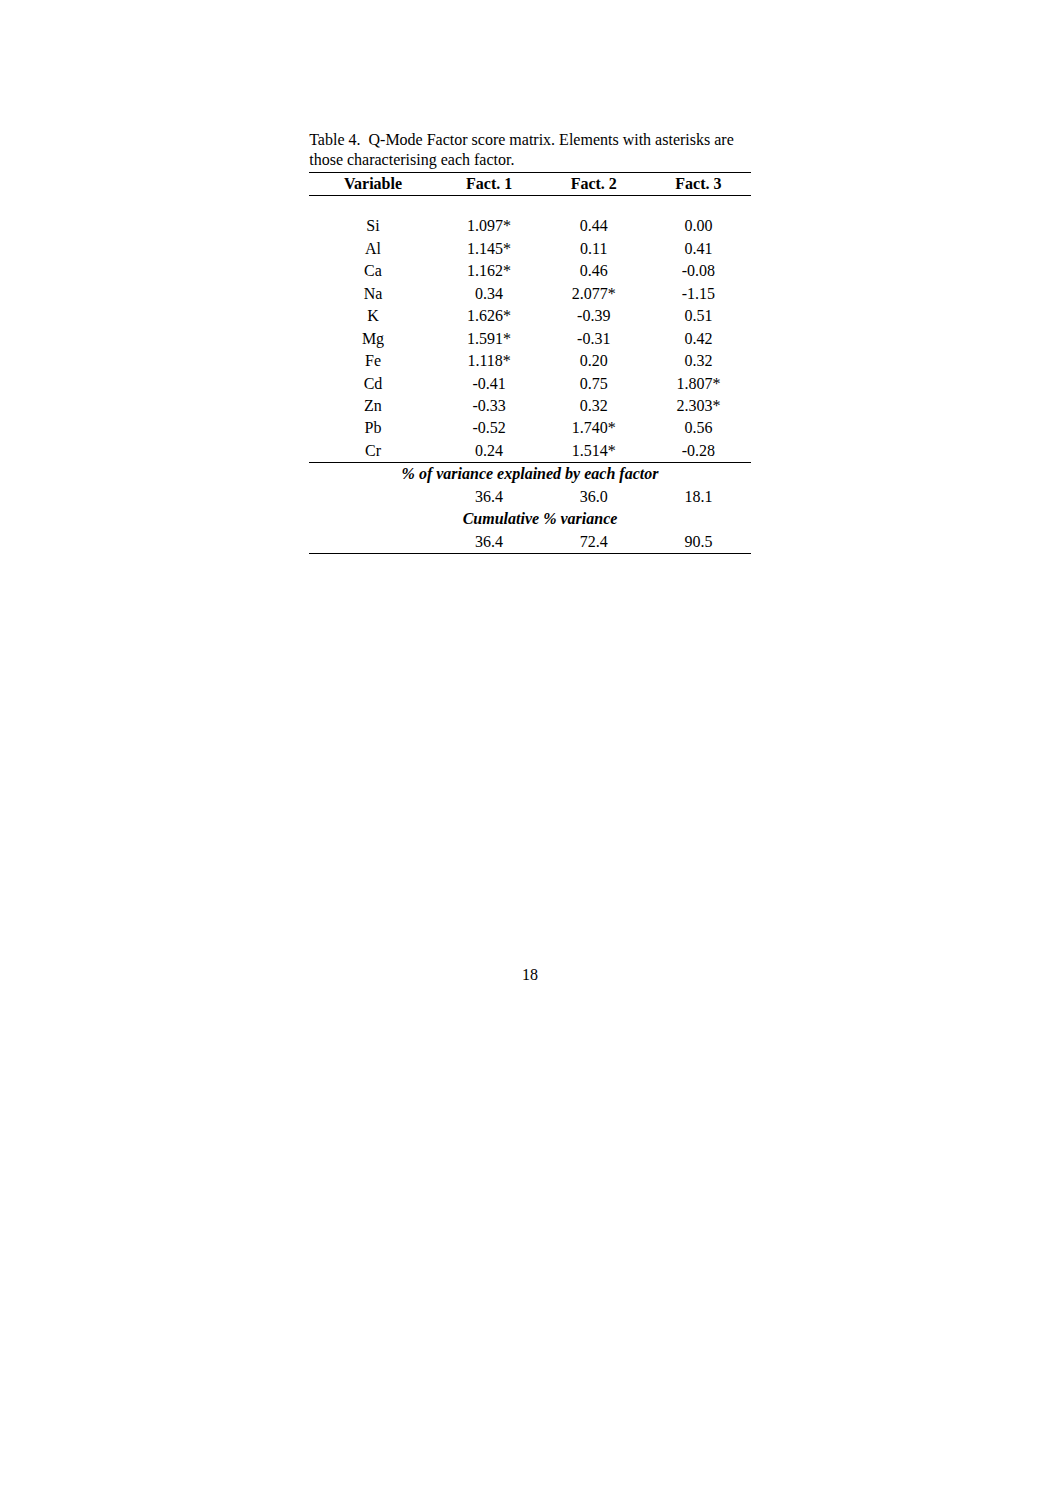Table 4. Q-Mode Factor score matrix. Elements with asterisks are those characterising each factor.
| Variable | Fact. 1 | Fact. 2 | Fact. 3 |
| --- | --- | --- | --- |
| Si | 1.097* | 0.44 | 0.00 |
| Al | 1.145* | 0.11 | 0.41 |
| Ca | 1.162* | 0.46 | -0.08 |
| Na | 0.34 | 2.077* | -1.15 |
| K | 1.626* | -0.39 | 0.51 |
| Mg | 1.591* | -0.31 | 0.42 |
| Fe | 1.118* | 0.20 | 0.32 |
| Cd | -0.41 | 0.75 | 1.807* |
| Zn | -0.33 | 0.32 | 2.303* |
| Pb | -0.52 | 1.740* | 0.56 |
| Cr | 0.24 | 1.514* | -0.28 |
| % of variance explained by each factor |
| | 36.4 | 36.0 | 18.1 |
| Cumulative % variance |
| | 36.4 | 72.4 | 90.5 |
18